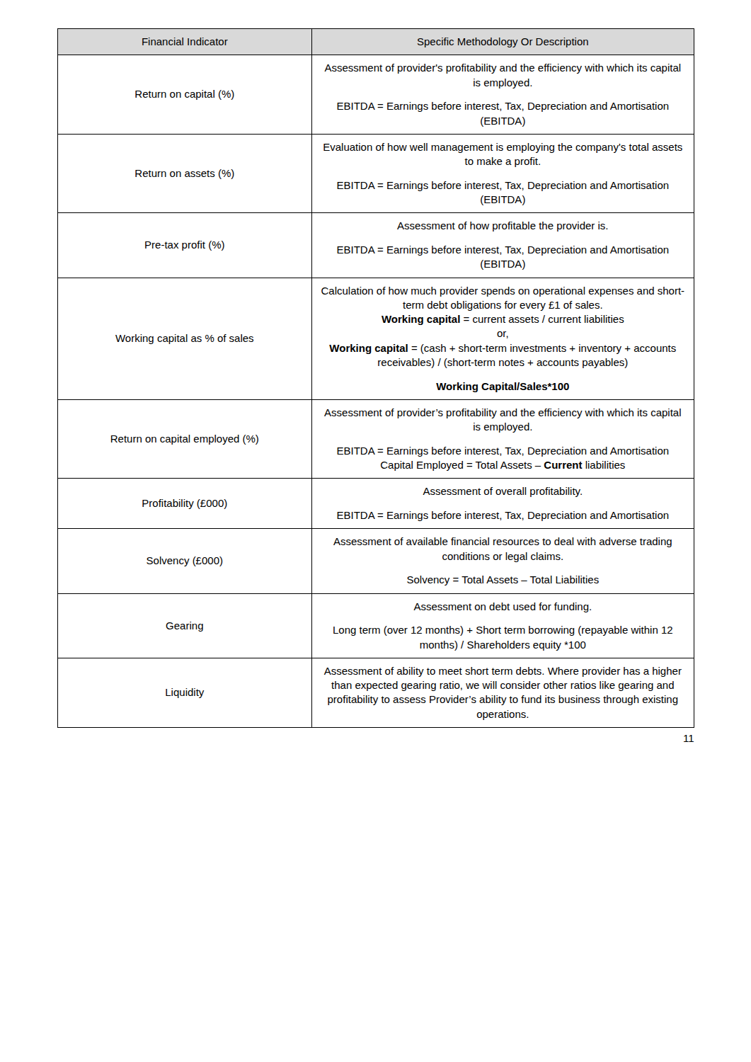| Financial Indicator | Specific Methodology Or Description |
| --- | --- |
| Return on capital (%) | Assessment of provider's profitability and the efficiency with which its capital is employed. EBITDA = Earnings before interest, Tax, Depreciation and Amortisation (EBITDA) |
| Return on assets (%) | Evaluation of how well management is employing the company's total assets to make a profit. EBITDA = Earnings before interest, Tax, Depreciation and Amortisation (EBITDA) |
| Pre-tax profit (%) | Assessment of how profitable the provider is. EBITDA = Earnings before interest, Tax, Depreciation and Amortisation (EBITDA) |
| Working capital as % of sales | Calculation of how much provider spends on operational expenses and short-term debt obligations for every £1 of sales. Working capital = current assets / current liabilities or, Working capital = (cash + short-term investments + inventory + accounts receivables) / (short-term notes + accounts payables) Working Capital/Sales*100 |
| Return on capital employed (%) | Assessment of provider’s profitability and the efficiency with which its capital is employed. EBITDA = Earnings before interest, Tax, Depreciation and Amortisation Capital Employed = Total Assets – Current liabilities |
| Profitability (£000) | Assessment of overall profitability. EBITDA = Earnings before interest, Tax, Depreciation and Amortisation |
| Solvency (£000) | Assessment of available financial resources to deal with adverse trading conditions or legal claims. Solvency = Total Assets – Total Liabilities |
| Gearing | Assessment on debt used for funding. Long term (over 12 months) + Short term borrowing (repayable within 12 months) / Shareholders equity *100 |
| Liquidity | Assessment of ability to meet short term debts. Where provider has a higher than expected gearing ratio, we will consider other ratios like gearing and profitability to assess Provider’s ability to fund its business through existing operations. |
11